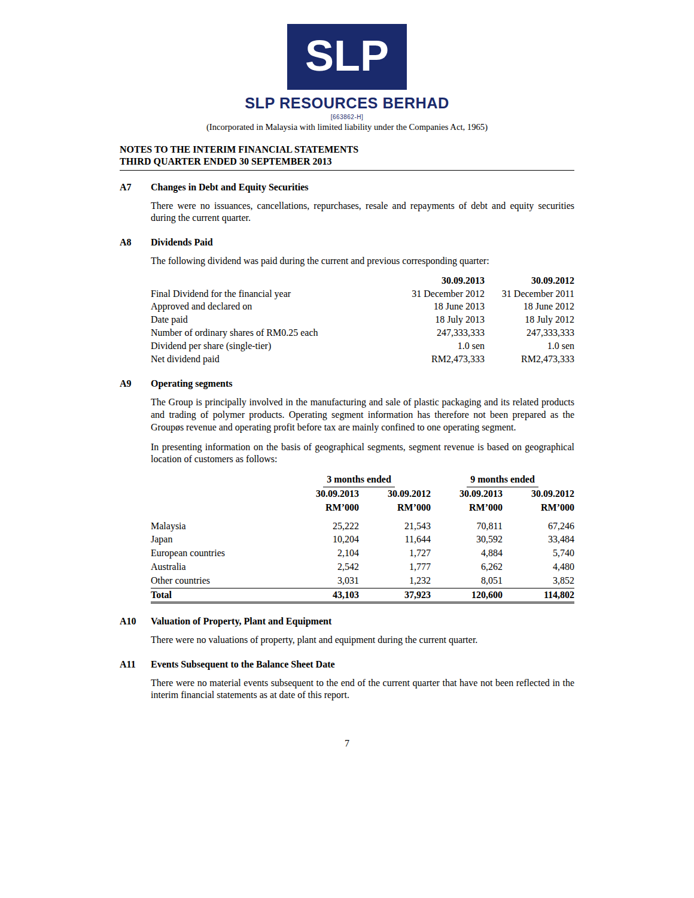SLP
SLP RESOURCES BERHAD
[663862-H]
(Incorporated in Malaysia with limited liability under the Companies Act, 1965)
NOTES TO THE INTERIM FINANCIAL STATEMENTS
THIRD QUARTER ENDED 30 SEPTEMBER 2013
A7 Changes in Debt and Equity Securities
There were no issuances, cancellations, repurchases, resale and repayments of debt and equity securities during the current quarter.
A8 Dividends Paid
The following dividend was paid during the current and previous corresponding quarter:
| | 30.09.2013 | 30.09.2012 |
| Final Dividend for the financial year | 31 December 2012 | 31 December 2011 |
| Approved and declared on | 18 June 2013 | 18 June 2012 |
| Date paid | 18 July 2013 | 18 July 2012 |
| Number of ordinary shares of RM0.25 each | 247,333,333 | 247,333,333 |
| Dividend per share (single-tier) | 1.0 sen | 1.0 sen |
| Net dividend paid | RM2,473,333 | RM2,473,333 |
A9 Operating segments
The Group is principally involved in the manufacturing and sale of plastic packaging and its related products and trading of polymer products. Operating segment information has therefore not been prepared as the Groupøs revenue and operating profit before tax are mainly confined to one operating segment.
In presenting information on the basis of geographical segments, segment revenue is based on geographical location of customers as follows:
| | 3 months ended | 9 months ended |
| --- | --- | --- |
| | 30.09.2013 | 30.09.2012 | 30.09.2013 | 30.09.2012 |
| | RM’000 | RM’000 | RM’000 | RM’000 |
| Malaysia | 25,222 | 21,543 | 70,811 | 67,246 |
| Japan | 10,204 | 11,644 | 30,592 | 33,484 |
| European countries | 2,104 | 1,727 | 4,884 | 5,740 |
| Australia | 2,542 | 1,777 | 6,262 | 4,480 |
| Other countries | 3,031 | 1,232 | 8,051 | 3,852 |
| Total | 43,103 | 37,923 | 120,600 | 114,802 |
A10 Valuation of Property, Plant and Equipment
There were no valuations of property, plant and equipment during the current quarter.
A11 Events Subsequent to the Balance Sheet Date
There were no material events subsequent to the end of the current quarter that have not been reflected in the interim financial statements as at date of this report.
7